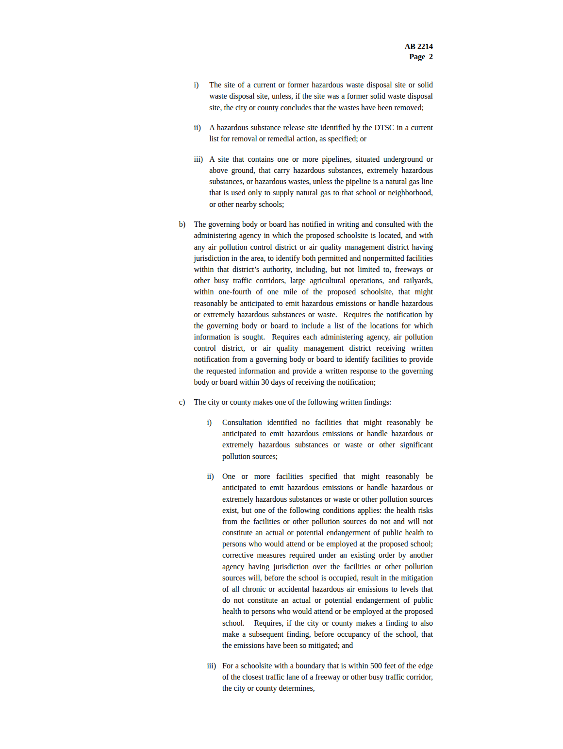AB 2214 Page 2
i) The site of a current or former hazardous waste disposal site or solid waste disposal site, unless, if the site was a former solid waste disposal site, the city or county concludes that the wastes have been removed;
ii) A hazardous substance release site identified by the DTSC in a current list for removal or remedial action, as specified; or
iii) A site that contains one or more pipelines, situated underground or above ground, that carry hazardous substances, extremely hazardous substances, or hazardous wastes, unless the pipeline is a natural gas line that is used only to supply natural gas to that school or neighborhood, or other nearby schools;
b) The governing body or board has notified in writing and consulted with the administering agency in which the proposed schoolsite is located, and with any air pollution control district or air quality management district having jurisdiction in the area, to identify both permitted and nonpermitted facilities within that district’s authority, including, but not limited to, freeways or other busy traffic corridors, large agricultural operations, and railyards, within one-fourth of one mile of the proposed schoolsite, that might reasonably be anticipated to emit hazardous emissions or handle hazardous or extremely hazardous substances or waste. Requires the notification by the governing body or board to include a list of the locations for which information is sought. Requires each administering agency, air pollution control district, or air quality management district receiving written notification from a governing body or board to identify facilities to provide the requested information and provide a written response to the governing body or board within 30 days of receiving the notification;
c) The city or county makes one of the following written findings:
i) Consultation identified no facilities that might reasonably be anticipated to emit hazardous emissions or handle hazardous or extremely hazardous substances or waste or other significant pollution sources;
ii) One or more facilities specified that might reasonably be anticipated to emit hazardous emissions or handle hazardous or extremely hazardous substances or waste or other pollution sources exist, but one of the following conditions applies: the health risks from the facilities or other pollution sources do not and will not constitute an actual or potential endangerment of public health to persons who would attend or be employed at the proposed school; corrective measures required under an existing order by another agency having jurisdiction over the facilities or other pollution sources will, before the school is occupied, result in the mitigation of all chronic or accidental hazardous air emissions to levels that do not constitute an actual or potential endangerment of public health to persons who would attend or be employed at the proposed school. Requires, if the city or county makes a finding to also make a subsequent finding, before occupancy of the school, that the emissions have been so mitigated; and
iii) For a schoolsite with a boundary that is within 500 feet of the edge of the closest traffic lane of a freeway or other busy traffic corridor, the city or county determines,